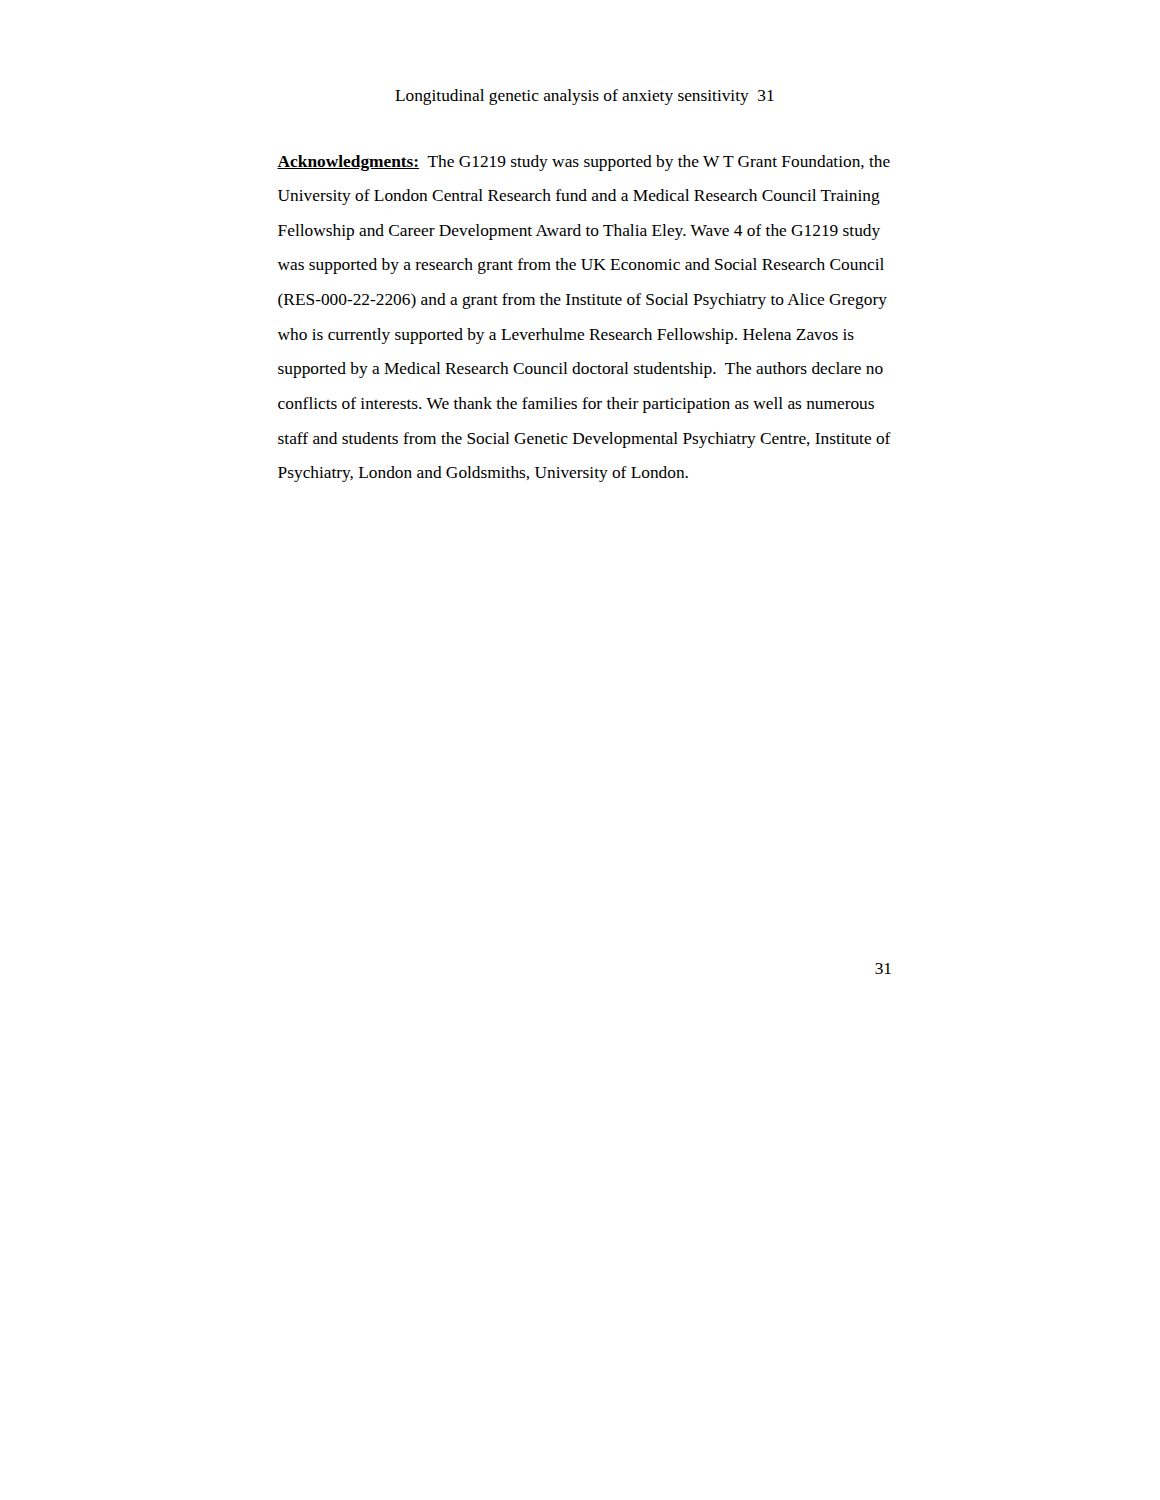Longitudinal genetic analysis of anxiety sensitivity 31
Acknowledgments: The G1219 study was supported by the W T Grant Foundation, the University of London Central Research fund and a Medical Research Council Training Fellowship and Career Development Award to Thalia Eley. Wave 4 of the G1219 study was supported by a research grant from the UK Economic and Social Research Council (RES-000-22-2206) and a grant from the Institute of Social Psychiatry to Alice Gregory who is currently supported by a Leverhulme Research Fellowship. Helena Zavos is supported by a Medical Research Council doctoral studentship. The authors declare no conflicts of interests. We thank the families for their participation as well as numerous staff and students from the Social Genetic Developmental Psychiatry Centre, Institute of Psychiatry, London and Goldsmiths, University of London.
31